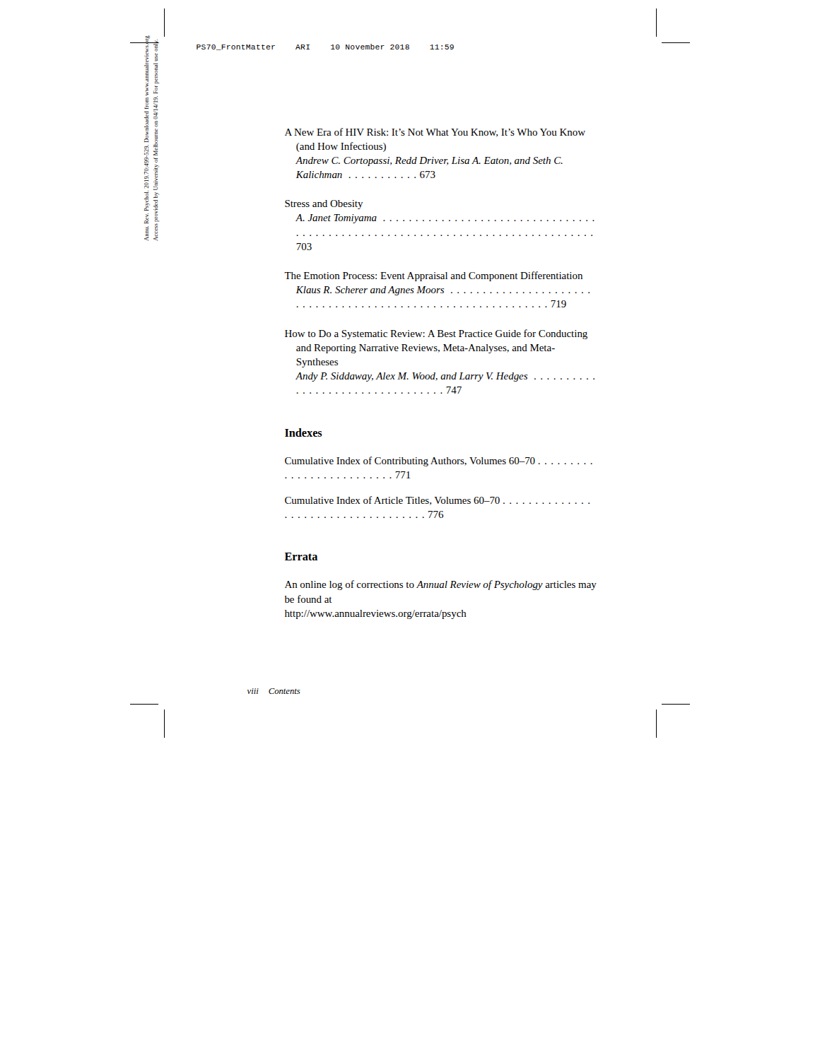PS70_FrontMatter ARI 10 November 2018 11:59
Annu. Rev. Psychol. 2019.70:499-529. Downloaded from www.annualreviews.org
Access provided by University of Melbourne on 04/14/19. For personal use only.
A New Era of HIV Risk: It’s Not What You Know, It’s Who You Know (and How Infectious) Andrew C. Cortopassi, Redd Driver, Lisa A. Eaton, and Seth C. Kalichman . . . . . . . . . . . 673
Stress and Obesity A. Janet Tomiyama . . . . . . . . . . . . . . . . . . . . . . . . . . . . . . . . . . . . . . . . . . . . . . . . . . . . . . . . . . . . . . . . . . . . . . . . . . . . . . . 703
The Emotion Process: Event Appraisal and Component Differentiation Klaus R. Scherer and Agnes Moors . . . . . . . . . . . . . . . . . . . . . . . . . . . . . . . . . . . . . . . . . . . . . . . . . . . . . . . . . . . . . 719
How to Do a Systematic Review: A Best Practice Guide for Conducting and Reporting Narrative Reviews, Meta-Analyses, and Meta-Syntheses Andy P. Siddaway, Alex M. Wood, and Larry V. Hedges . . . . . . . . . . . . . . . . . . . . . . . . . . . . . . . . . 747
Indexes
Cumulative Index of Contributing Authors, Volumes 60–70 . . . . . . . . . . . . . . . . . . . . . . . . . . 771
Cumulative Index of Article Titles, Volumes 60–70 . . . . . . . . . . . . . . . . . . . . . . . . . . . . . . . . . . . . 776
Errata
An online log of corrections to Annual Review of Psychology articles may be found at
http://www.annualreviews.org/errata/psych
viii Contents